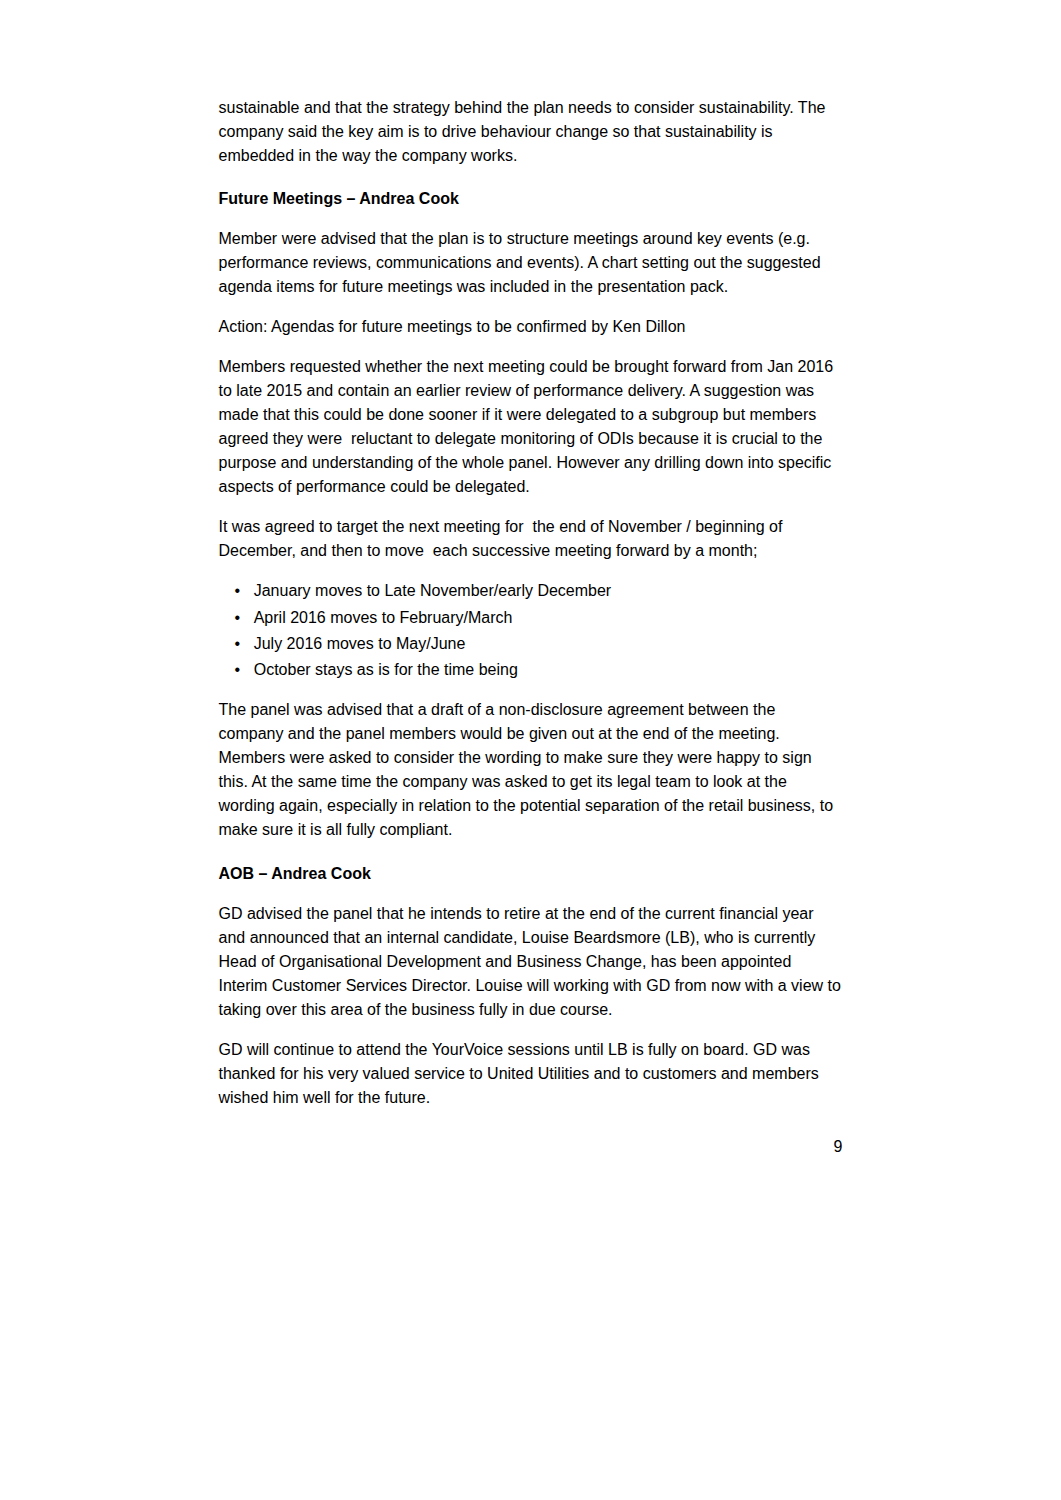sustainable and that the strategy behind the plan needs to consider sustainability. The company said the key aim is to drive behaviour change so that sustainability is embedded in the way the company works.
Future Meetings – Andrea Cook
Member were advised that the plan is to structure meetings around key events (e.g. performance reviews, communications and events). A chart setting out the suggested agenda items for future meetings was included in the presentation pack.
Action: Agendas for future meetings to be confirmed by Ken Dillon
Members requested whether the next meeting could be brought forward from Jan 2016 to late 2015 and contain an earlier review of performance delivery. A suggestion was made that this could be done sooner if it were delegated to a subgroup but members agreed they were reluctant to delegate monitoring of ODIs because it is crucial to the purpose and understanding of the whole panel. However any drilling down into specific aspects of performance could be delegated.
It was agreed to target the next meeting for the end of November / beginning of December, and then to move each successive meeting forward by a month;
January moves to Late November/early December
April 2016 moves to February/March
July 2016 moves to May/June
October stays as is for the time being
The panel was advised that a draft of a non-disclosure agreement between the company and the panel members would be given out at the end of the meeting. Members were asked to consider the wording to make sure they were happy to sign this. At the same time the company was asked to get its legal team to look at the wording again, especially in relation to the potential separation of the retail business, to make sure it is all fully compliant.
AOB – Andrea Cook
GD advised the panel that he intends to retire at the end of the current financial year and announced that an internal candidate, Louise Beardsmore (LB), who is currently Head of Organisational Development and Business Change, has been appointed Interim Customer Services Director. Louise will working with GD from now with a view to taking over this area of the business fully in due course.
GD will continue to attend the YourVoice sessions until LB is fully on board. GD was thanked for his very valued service to United Utilities and to customers and members wished him well for the future.
9